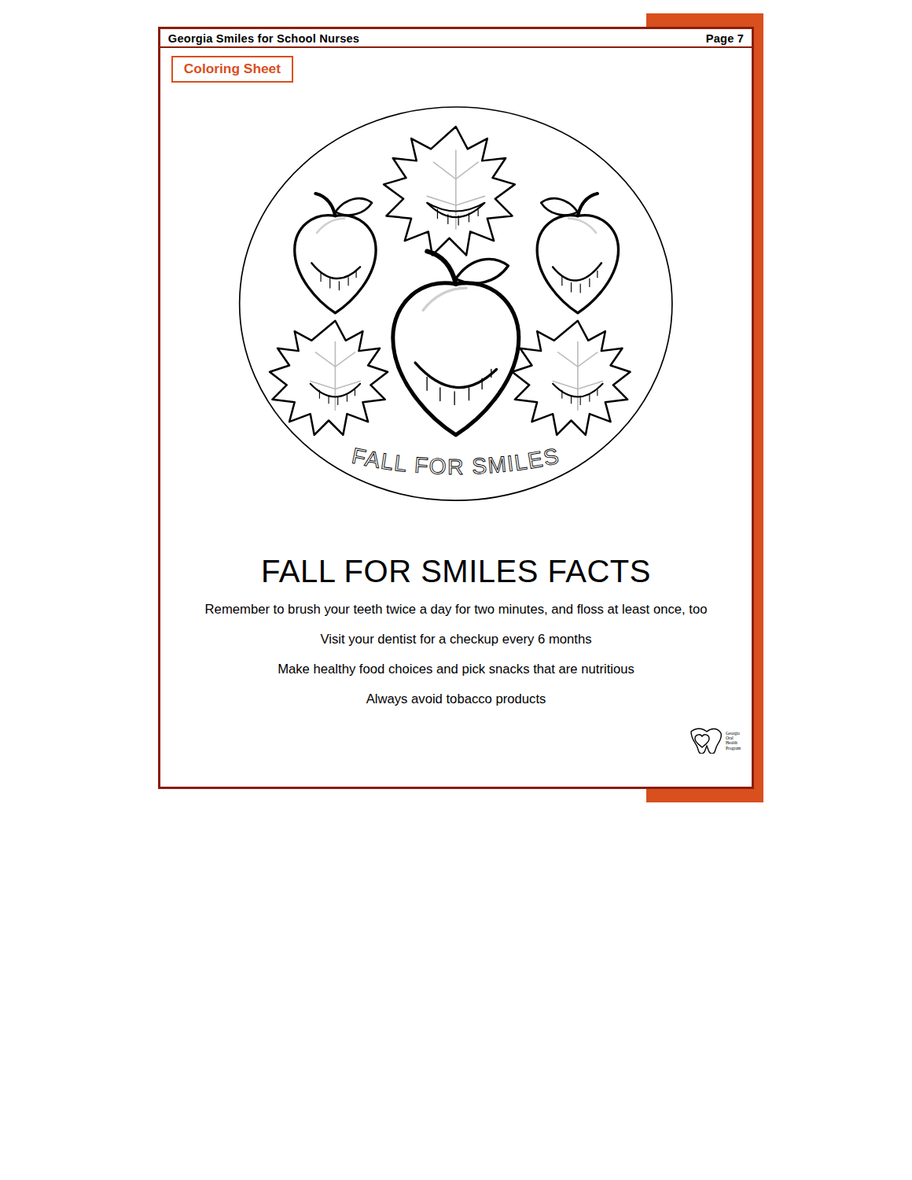Georgia Smiles for School Nurses Page 7
Coloring Sheet
Fall for Smiles coloring illustration Outline drawing for coloring: a large oval frame containing three apples with big toothy smiles and four maple leaves with smiles. The words "FALL FOR SMILES" are lettered in outline across the lower part of the oval. FALL FOR SMILES
FALL FOR SMILES FACTS
Remember to brush your teeth twice a day for two minutes, and floss at least once, too
Visit your dentist for a checkup every 6 months
Make healthy food choices and pick snacks that are nutritious
Always avoid tobacco products
Georgia Oral Health Program logo
Georgia
Oral
Health
Program